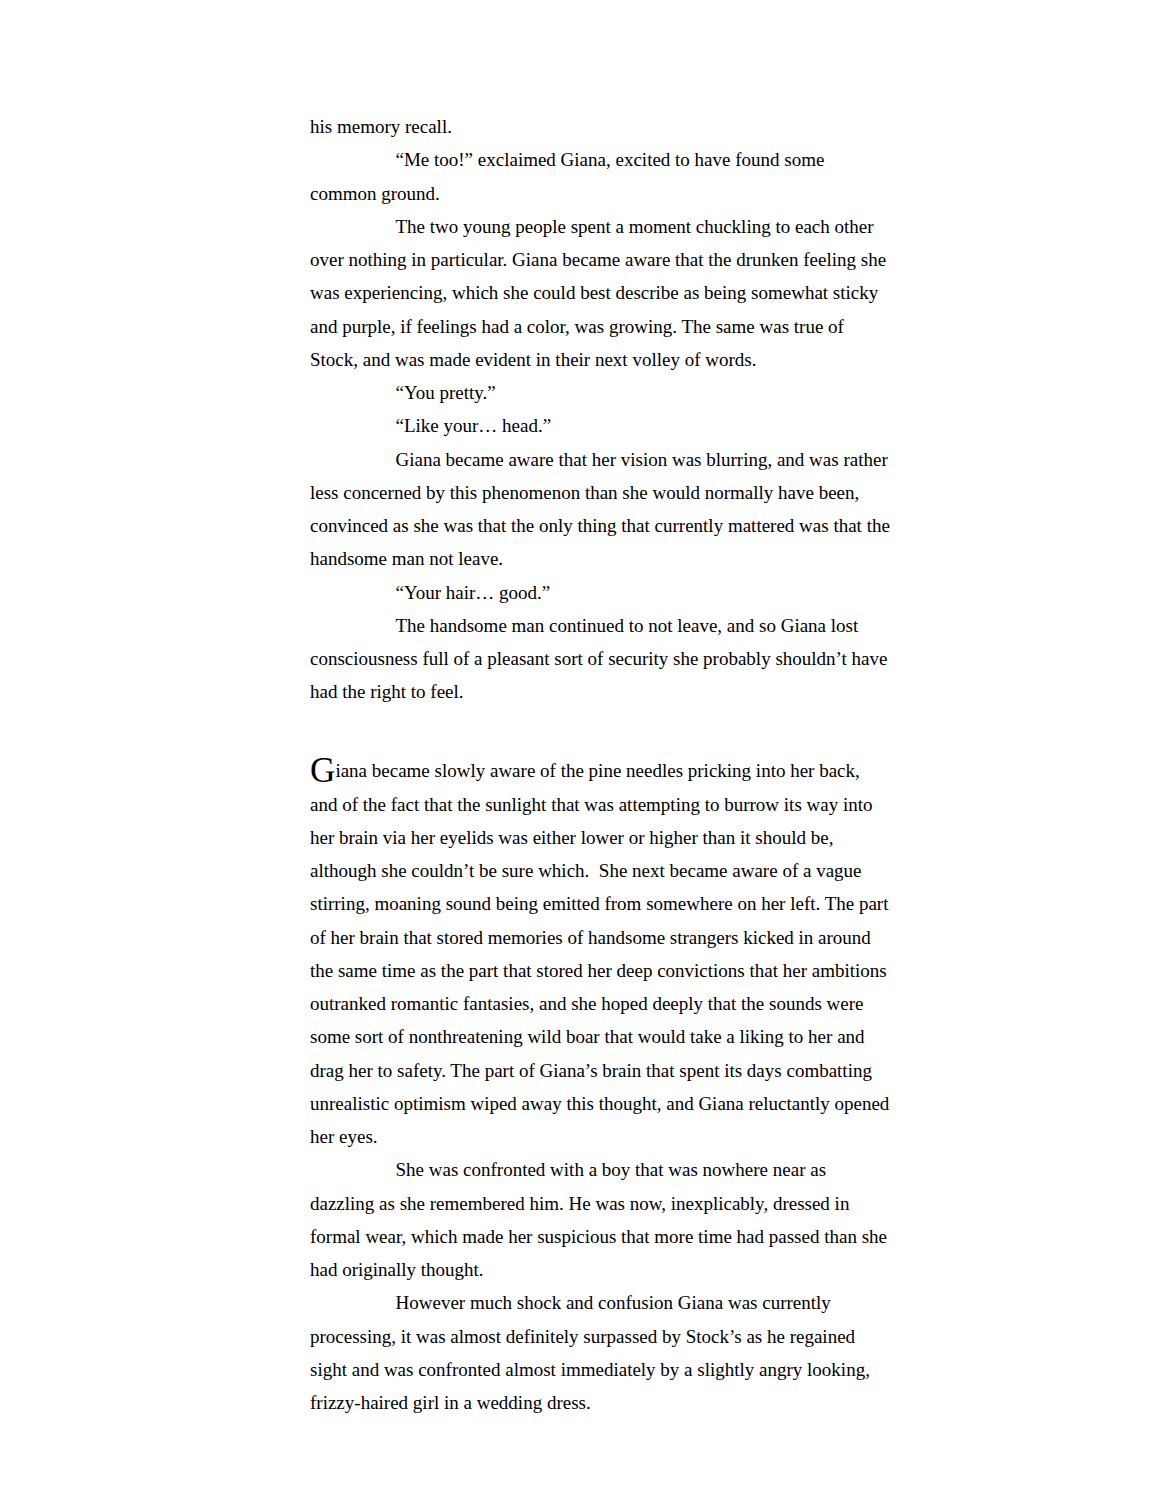his memory recall.
“Me too!” exclaimed Giana, excited to have found some common ground.
The two young people spent a moment chuckling to each other over nothing in particular. Giana became aware that the drunken feeling she was experiencing, which she could best describe as being somewhat sticky and purple, if feelings had a color, was growing. The same was true of Stock, and was made evident in their next volley of words.
“You pretty.”
“Like your… head.”
Giana became aware that her vision was blurring, and was rather less concerned by this phenomenon than she would normally have been, convinced as she was that the only thing that currently mattered was that the handsome man not leave.
“Your hair… good.”
The handsome man continued to not leave, and so Giana lost consciousness full of a pleasant sort of security she probably shouldn’t have had the right to feel.
Giana became slowly aware of the pine needles pricking into her back, and of the fact that the sunlight that was attempting to burrow its way into her brain via her eyelids was either lower or higher than it should be, although she couldn’t be sure which. She next became aware of a vague stirring, moaning sound being emitted from somewhere on her left. The part of her brain that stored memories of handsome strangers kicked in around the same time as the part that stored her deep convictions that her ambitions outranked romantic fantasies, and she hoped deeply that the sounds were some sort of nonthreatening wild boar that would take a liking to her and drag her to safety. The part of Giana’s brain that spent its days combatting unrealistic optimism wiped away this thought, and Giana reluctantly opened her eyes.
She was confronted with a boy that was nowhere near as dazzling as she remembered him. He was now, inexplicably, dressed in formal wear, which made her suspicious that more time had passed than she had originally thought.
However much shock and confusion Giana was currently processing, it was almost definitely surpassed by Stock’s as he regained sight and was confronted almost immediately by a slightly angry looking, frizzy-haired girl in a wedding dress.